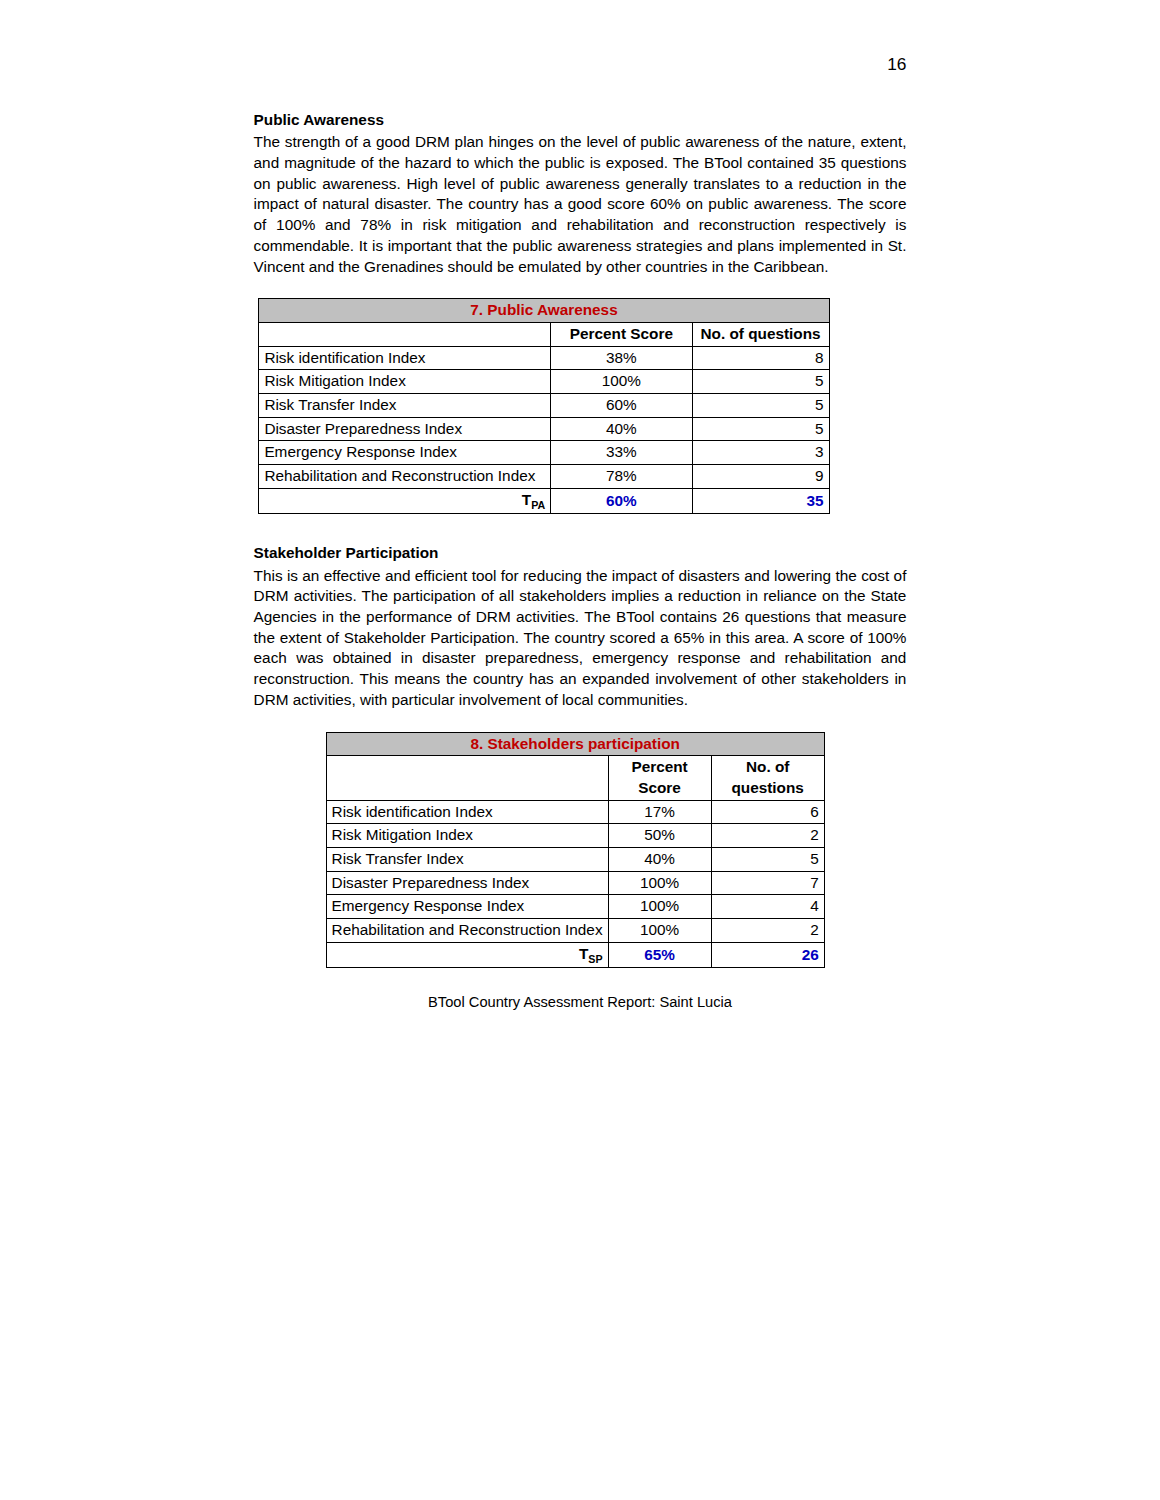16
Public Awareness
The strength of a good DRM plan hinges on the level of public awareness of the nature, extent, and magnitude of the hazard to which the public is exposed. The BTool contained 35 questions on public awareness. High level of public awareness generally translates to a reduction in the impact of natural disaster. The country has a good score 60% on public awareness. The score of 100% and 78% in risk mitigation and rehabilitation and reconstruction respectively is commendable. It is important that the public awareness strategies and plans implemented in St. Vincent and the Grenadines should be emulated by other countries in the Caribbean.
| 7. Public Awareness |
| | Percent Score | No. of questions |
| Risk identification Index | 38% | 8 |
| Risk Mitigation Index | 100% | 5 |
| Risk Transfer Index | 60% | 5 |
| Disaster Preparedness Index | 40% | 5 |
| Emergency Response Index | 33% | 3 |
| Rehabilitation and Reconstruction Index | 78% | 9 |
| T PA | 60% | 35 |
Stakeholder Participation
This is an effective and efficient tool for reducing the impact of disasters and lowering the cost of DRM activities. The participation of all stakeholders implies a reduction in reliance on the State Agencies in the performance of DRM activities. The BTool contains 26 questions that measure the extent of Stakeholder Participation. The country scored a 65% in this area. A score of 100% each was obtained in disaster preparedness, emergency response and rehabilitation and reconstruction. This means the country has an expanded involvement of other stakeholders in DRM activities, with particular involvement of local communities.
| 8. Stakeholders participation |
| | Percent Score | No. of questions |
| Risk identification Index | 17% | 6 |
| Risk Mitigation Index | 50% | 2 |
| Risk Transfer Index | 40% | 5 |
| Disaster Preparedness Index | 100% | 7 |
| Emergency Response Index | 100% | 4 |
| Rehabilitation and Reconstruction Index | 100% | 2 |
| T SP | 65% | 26 |
BTool Country Assessment Report: Saint Lucia